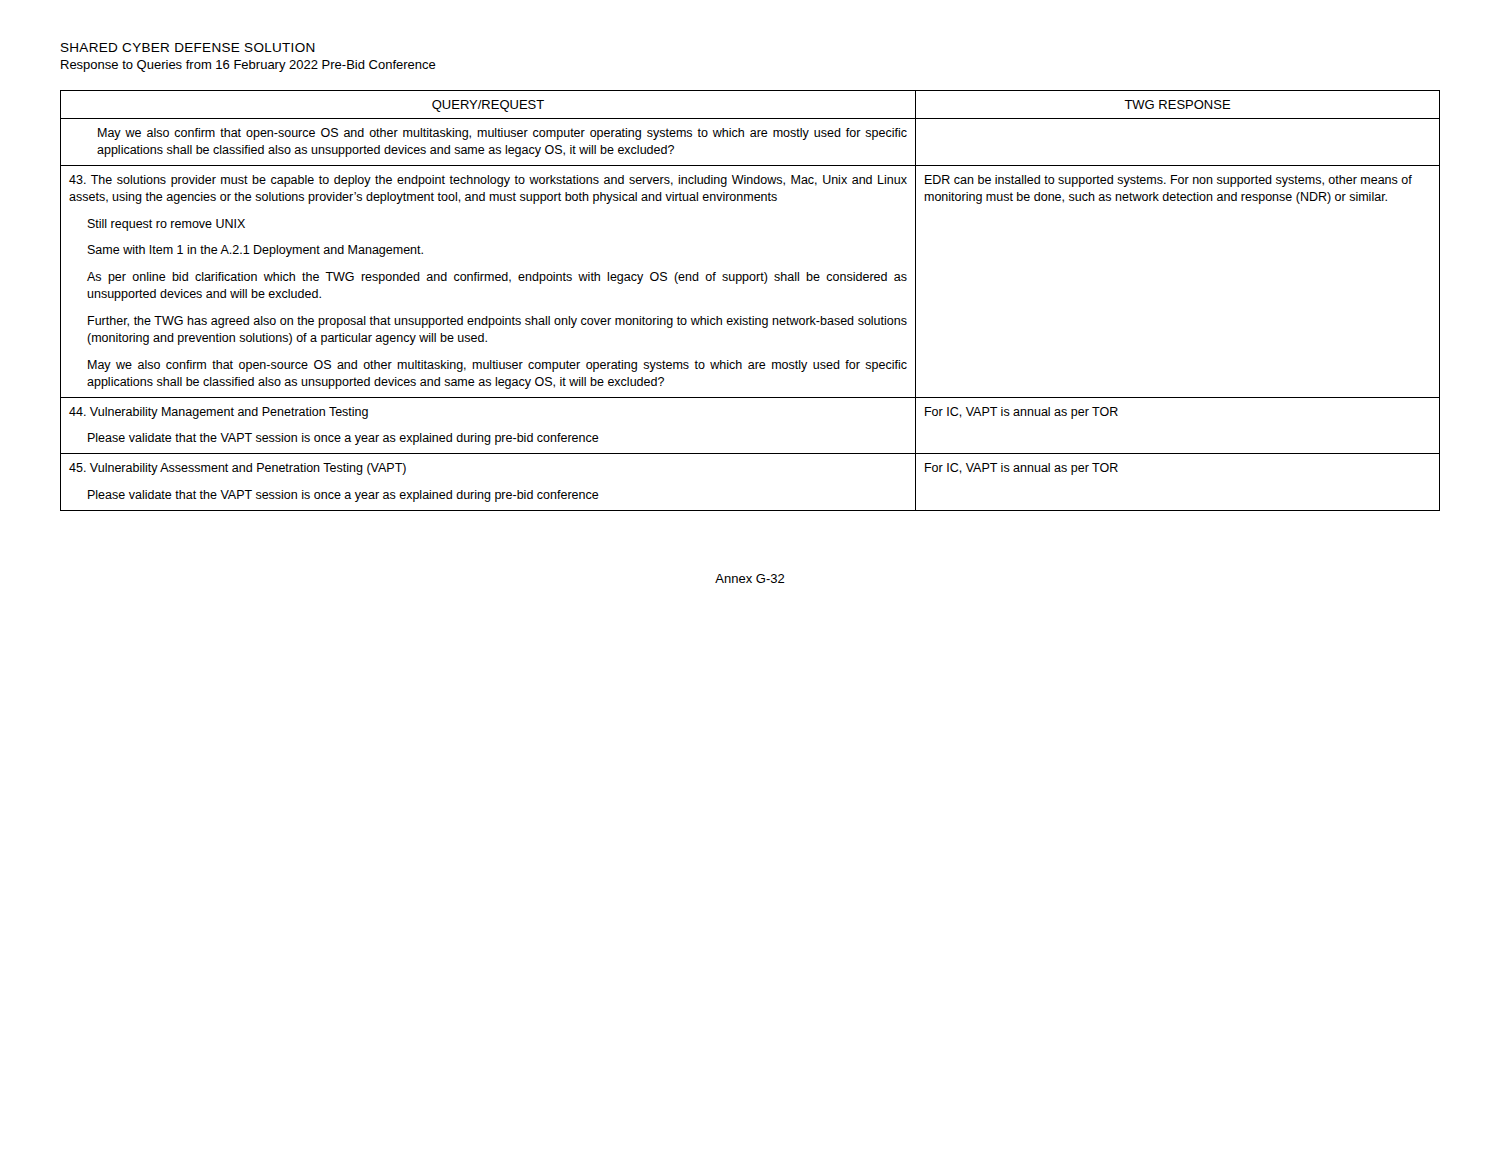SHARED CYBER DEFENSE SOLUTION
Response to Queries from 16 February 2022 Pre-Bid Conference
| QUERY/REQUEST | TWG RESPONSE |
| --- | --- |
| May we also confirm that open-source OS and other multitasking, multiuser computer operating systems to which are mostly used for specific applications shall be classified also as unsupported devices and same as legacy OS, it will be excluded? | |
| 43. The solutions provider must be capable to deploy the endpoint technology to workstations and servers, including Windows, Mac, Unix and Linux assets, using the agencies or the solutions provider’s deploytment tool, and must support both physical and virtual environments Still request ro remove UNIX Same with Item 1 in the A.2.1 Deployment and Management. As per online bid clarification which the TWG responded and confirmed, endpoints with legacy OS (end of support) shall be considered as unsupported devices and will be excluded. Further, the TWG has agreed also on the proposal that unsupported endpoints shall only cover monitoring to which existing network-based solutions (monitoring and prevention solutions) of a particular agency will be used. May we also confirm that open-source OS and other multitasking, multiuser computer operating systems to which are mostly used for specific applications shall be classified also as unsupported devices and same as legacy OS, it will be excluded? | EDR can be installed to supported systems. For non supported systems, other means of monitoring must be done, such as network detection and response (NDR) or similar. |
| 44. Vulnerability Management and Penetration Testing Please validate that the VAPT session is once a year as explained during pre-bid conference | For IC, VAPT is annual as per TOR |
| 45. Vulnerability Assessment and Penetration Testing (VAPT) Please validate that the VAPT session is once a year as explained during pre-bid conference | For IC, VAPT is annual as per TOR |
Annex G-32